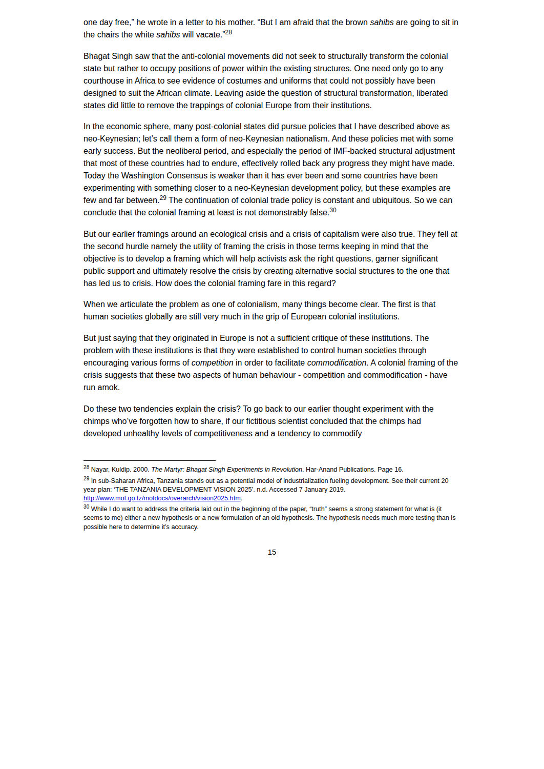one day free,” he wrote in a letter to his mother. “But I am afraid that the brown sahibs are going to sit in the chairs the white sahibs will vacate.”28
Bhagat Singh saw that the anti-colonial movements did not seek to structurally transform the colonial state but rather to occupy positions of power within the existing structures. One need only go to any courthouse in Africa to see evidence of costumes and uniforms that could not possibly have been designed to suit the African climate. Leaving aside the question of structural transformation, liberated states did little to remove the trappings of colonial Europe from their institutions.
In the economic sphere, many post-colonial states did pursue policies that I have described above as neo-Keynesian; let’s call them a form of neo-Keynesian nationalism. And these policies met with some early success. But the neoliberal period, and especially the period of IMF-backed structural adjustment that most of these countries had to endure, effectively rolled back any progress they might have made. Today the Washington Consensus is weaker than it has ever been and some countries have been experimenting with something closer to a neo-Keynesian development policy, but these examples are few and far between.29 The continuation of colonial trade policy is constant and ubiquitous. So we can conclude that the colonial framing at least is not demonstrably false.30
But our earlier framings around an ecological crisis and a crisis of capitalism were also true. They fell at the second hurdle namely the utility of framing the crisis in those terms keeping in mind that the objective is to develop a framing which will help activists ask the right questions, garner significant public support and ultimately resolve the crisis by creating alternative social structures to the one that has led us to crisis. How does the colonial framing fare in this regard?
When we articulate the problem as one of colonialism, many things become clear. The first is that human societies globally are still very much in the grip of European colonial institutions.
But just saying that they originated in Europe is not a sufficient critique of these institutions. The problem with these institutions is that they were established to control human societies through encouraging various forms of competition in order to facilitate commodification. A colonial framing of the crisis suggests that these two aspects of human behaviour - competition and commodification - have run amok.
Do these two tendencies explain the crisis? To go back to our earlier thought experiment with the chimps who’ve forgotten how to share, if our fictitious scientist concluded that the chimps had developed unhealthy levels of competitiveness and a tendency to commodify
28 Nayar, Kuldip. 2000. The Martyr: Bhagat Singh Experiments in Revolution. Har-Anand Publications. Page 16.
29 In sub-Saharan Africa, Tanzania stands out as a potential model of industrialization fueling development. See their current 20 year plan: ‘THE TANZANIA DEVELOPMENT VISION 2025’. n.d. Accessed 7 January 2019. http://www.mof.go.tz/mofdocs/overarch/vision2025.htm.
30 While I do want to address the criteria laid out in the beginning of the paper, “truth” seems a strong statement for what is (it seems to me) either a new hypothesis or a new formulation of an old hypothesis. The hypothesis needs much more testing than is possible here to determine it’s accuracy.
15